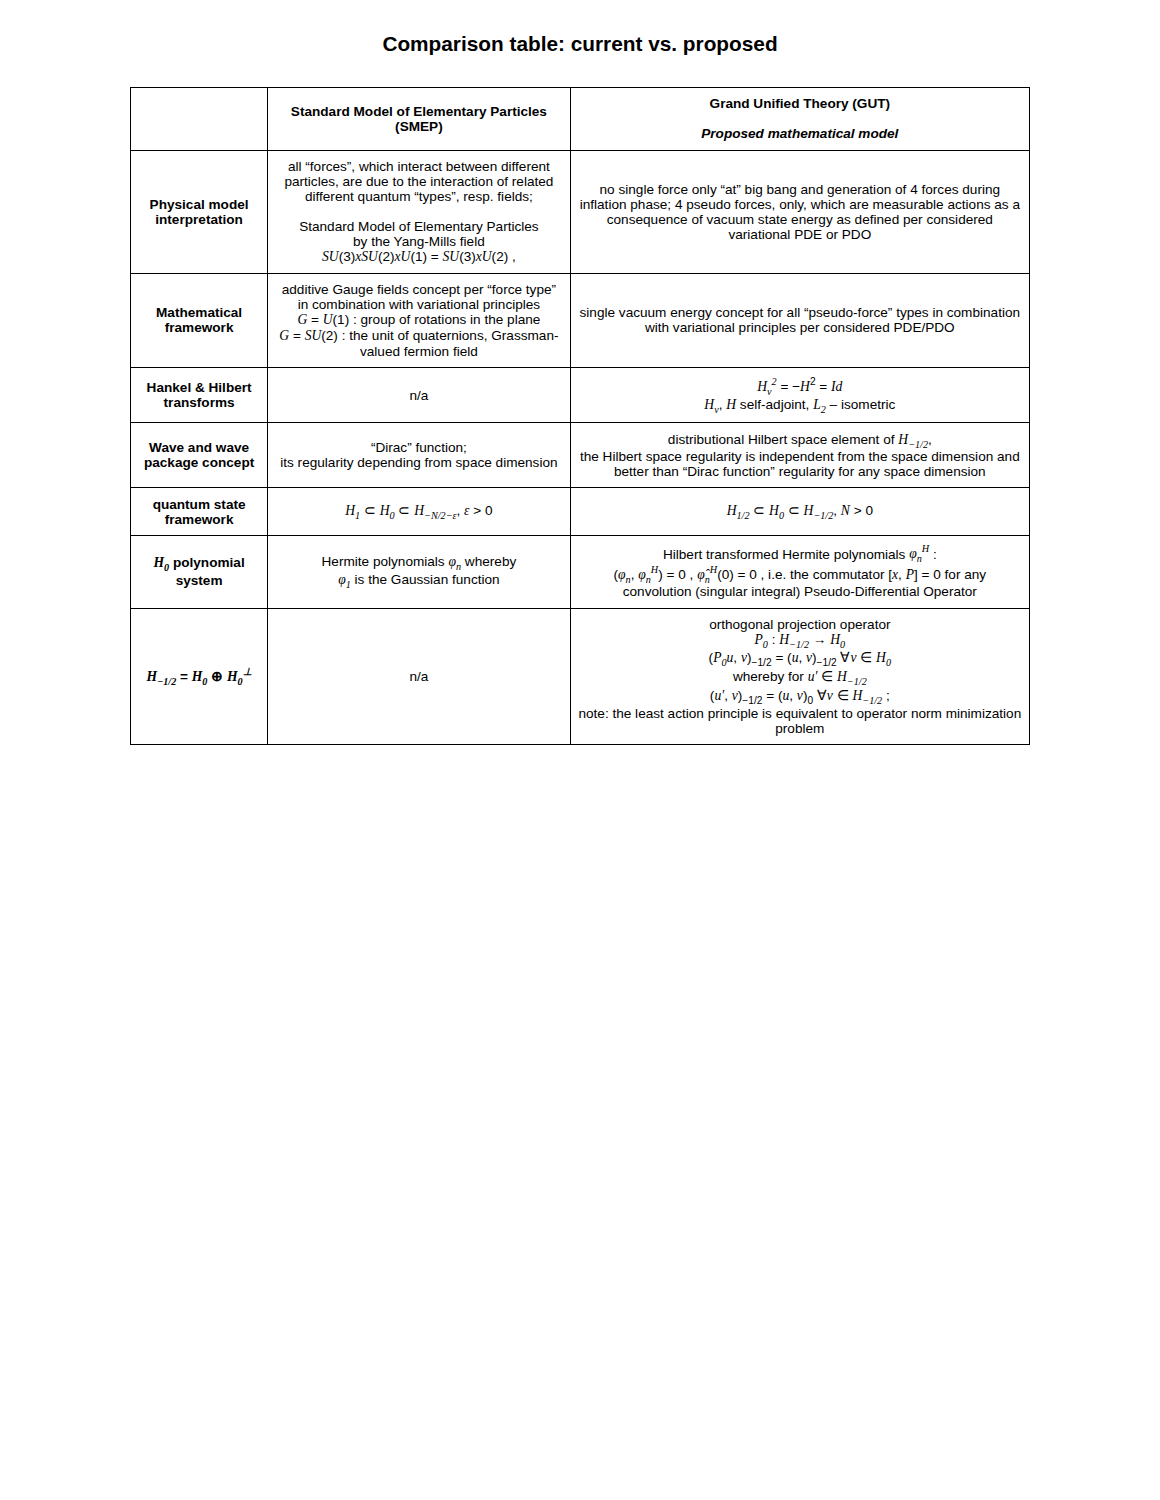Comparison table: current vs. proposed
| | Standard Model of Elementary Particles (SMEP) | Grand Unified Theory (GUT) Proposed mathematical model |
| --- | --- | --- |
| Physical model interpretation | all “forces”, which interact between different particles, are due to the interaction of related different quantum “types”, resp. fields; Standard Model of Elementary Particles by the Yang-Mills field SU (3) xSU (2) xU (1) = SU (3) xU (2) , | no single force only “at” big bang and generation of 4 forces during inflation phase; 4 pseudo forces, only, which are measurable actions as a consequence of vacuum state energy as defined per considered variational PDE or PDO |
| Mathematical framework | additive Gauge fields concept per “force type” in combination with variational principles G = U (1) : group of rotations in the plane G = SU (2) : the unit of quaternions, Grassman-valued fermion field | single vacuum energy concept for all “pseudo-force” types in combination with variational principles per considered PDE/PDO |
| Hankel & Hilbert transforms | n/a | H v 2 = − H 2 = Id H v , H self-adjoint, L 2 – isometric |
| Wave and wave package concept | “Dirac” function; its regularity depending from space dimension | distributional Hilbert space element of H −1/2 , the Hilbert space regularity is independent from the space dimension and better than “Dirac function” regularity for any space dimension |
| quantum state framework | H 1 ⊂ H 0 ⊂ H −N/2−ε , ε > 0 | H 1/2 ⊂ H 0 ⊂ H −1/2 , N > 0 |
| H 0 polynomial system | Hermite polynomials φ n whereby φ 1 is the Gaussian function | Hilbert transformed Hermite polynomials φ n H : ( φ n , φ n H ) = 0 , φ̂ n H (0) = 0 , i.e. the commutator [ x , P ] = 0 for any convolution (singular integral) Pseudo-Differential Operator |
| H −1/2 = H 0 ⊕ H 0 ⊥ | n/a | orthogonal projection operator P 0 : H −1/2 → H 0 ( P 0 u , v ) −1/2 = ( u , v ) −1/2 ∀ v ∈ H 0 whereby for u′ ∈ H −1/2 ( u′ , v ) −1/2 = ( u , v ) 0 ∀ v ∈ H −1/2 ; note: the least action principle is equivalent to operator norm minimization problem |